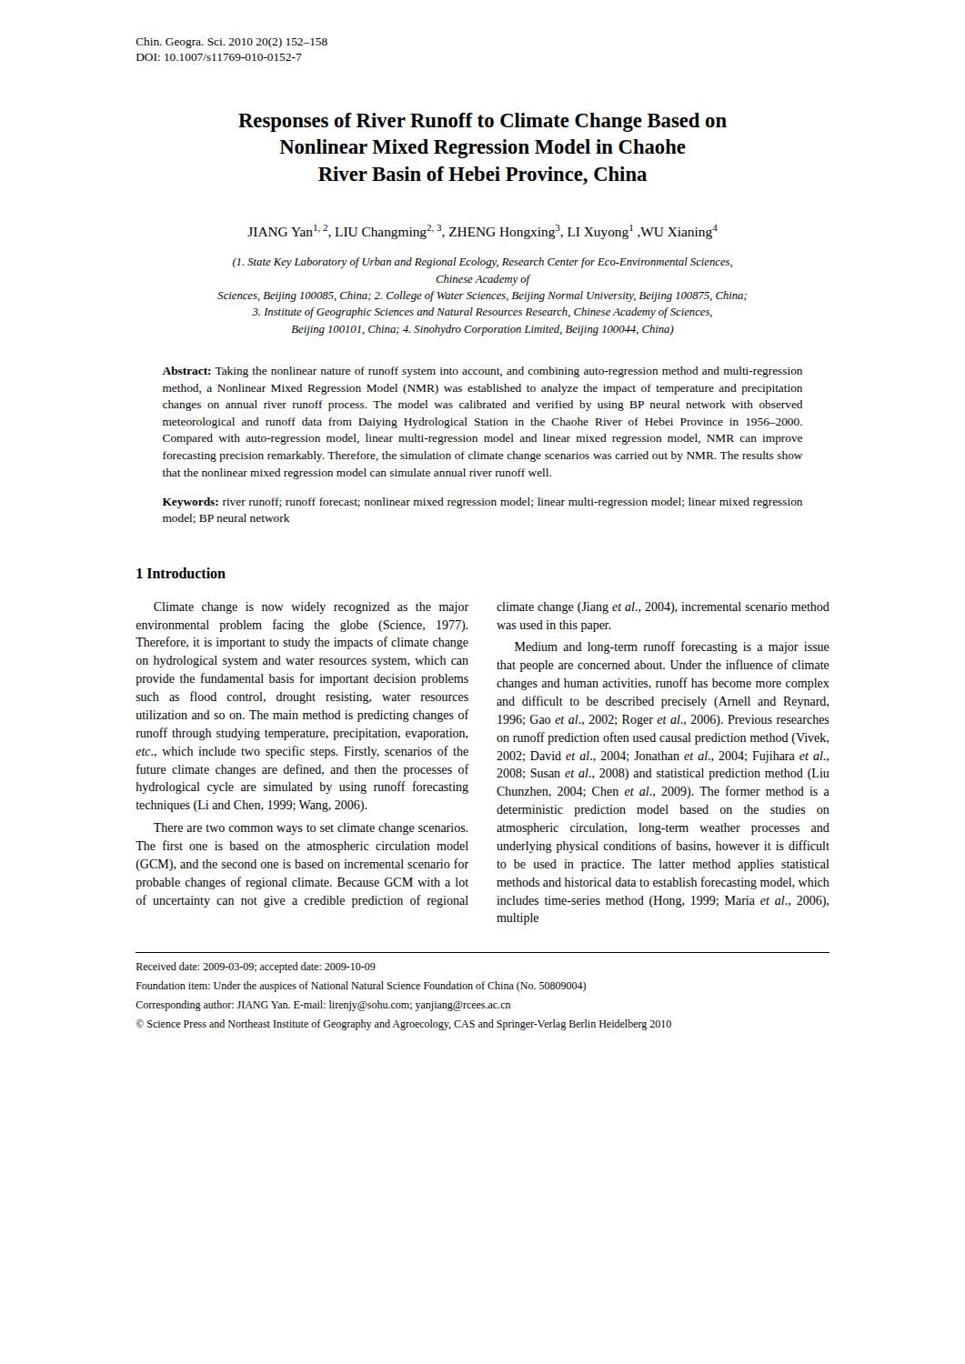Chin. Geogra. Sci. 2010 20(2) 152–158
DOI: 10.1007/s11769-010-0152-7
Responses of River Runoff to Climate Change Based on
Nonlinear Mixed Regression Model in Chaohe
River Basin of Hebei Province, China
JIANG Yan1, 2, LIU Changming2, 3, ZHENG Hongxing3, LI Xuyong1 ,WU Xianing4
(1. State Key Laboratory of Urban and Regional Ecology, Research Center for Eco-Environmental Sciences, Chinese Academy of
Sciences, Beijing 100085, China; 2. College of Water Sciences, Beijing Normal University, Beijing 100875, China;
3. Institute of Geographic Sciences and Natural Resources Research, Chinese Academy of Sciences,
Beijing 100101, China; 4. Sinohydro Corporation Limited, Beijing 100044, China)
Abstract: Taking the nonlinear nature of runoff system into account, and combining auto-regression method and multi-regression method, a Nonlinear Mixed Regression Model (NMR) was established to analyze the impact of temperature and precipitation changes on annual river runoff process. The model was calibrated and verified by using BP neural network with observed meteorological and runoff data from Daiying Hydrological Station in the Chaohe River of Hebei Province in 1956–2000. Compared with auto-regression model, linear multi-regression model and linear mixed regression model, NMR can improve forecasting precision remarkably. Therefore, the simulation of climate change scenarios was carried out by NMR. The results show that the nonlinear mixed regression model can simulate annual river runoff well.
Keywords: river runoff; runoff forecast; nonlinear mixed regression model; linear multi-regression model; linear mixed regression model; BP neural network
1 Introduction
Climate change is now widely recognized as the major environmental problem facing the globe (Science, 1977). Therefore, it is important to study the impacts of climate change on hydrological system and water resources system, which can provide the fundamental basis for important decision problems such as flood control, drought resisting, water resources utilization and so on. The main method is predicting changes of runoff through studying temperature, precipitation, evaporation, etc., which include two specific steps. Firstly, scenarios of the future climate changes are defined, and then the processes of hydrological cycle are simulated by using runoff forecasting techniques (Li and Chen, 1999; Wang, 2006).
There are two common ways to set climate change scenarios. The first one is based on the atmospheric circulation model (GCM), and the second one is based on incremental scenario for probable changes of regional climate. Because GCM with a lot of uncertainty can not give a credible prediction of regional climate change (Jiang et al., 2004), incremental scenario method was used in this paper.
Medium and long-term runoff forecasting is a major issue that people are concerned about. Under the influence of climate changes and human activities, runoff has become more complex and difficult to be described precisely (Arnell and Reynard, 1996; Gao et al., 2002; Roger et al., 2006). Previous researches on runoff prediction often used causal prediction method (Vivek, 2002; David et al., 2004; Jonathan et al., 2004; Fujihara et al., 2008; Susan et al., 2008) and statistical prediction method (Liu Chunzhen, 2004; Chen et al., 2009). The former method is a deterministic prediction model based on the studies on atmospheric circulation, long-term weather processes and underlying physical conditions of basins, however it is difficult to be used in practice. The latter method applies statistical methods and historical data to establish forecasting model, which includes time-series method (Hong, 1999; Maria et al., 2006), multiple
Received date: 2009-03-09; accepted date: 2009-10-09
Foundation item: Under the auspices of National Natural Science Foundation of China (No. 50809004)
Corresponding author: JIANG Yan. E-mail: lirenjy@sohu.com; yanjiang@rcees.ac.cn
© Science Press and Northeast Institute of Geography and Agroecology, CAS and Springer-Verlag Berlin Heidelberg 2010